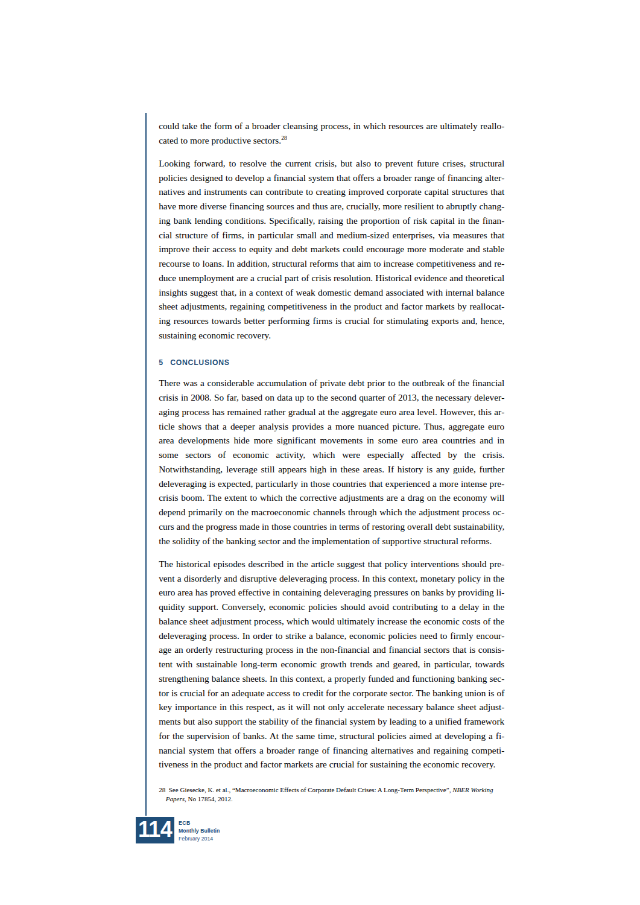could take the form of a broader cleansing process, in which resources are ultimately reallocated to more productive sectors.28
Looking forward, to resolve the current crisis, but also to prevent future crises, structural policies designed to develop a financial system that offers a broader range of financing alternatives and instruments can contribute to creating improved corporate capital structures that have more diverse financing sources and thus are, crucially, more resilient to abruptly changing bank lending conditions. Specifically, raising the proportion of risk capital in the financial structure of firms, in particular small and medium-sized enterprises, via measures that improve their access to equity and debt markets could encourage more moderate and stable recourse to loans. In addition, structural reforms that aim to increase competitiveness and reduce unemployment are a crucial part of crisis resolution. Historical evidence and theoretical insights suggest that, in a context of weak domestic demand associated with internal balance sheet adjustments, regaining competitiveness in the product and factor markets by reallocating resources towards better performing firms is crucial for stimulating exports and, hence, sustaining economic recovery.
5 Conclusions
There was a considerable accumulation of private debt prior to the outbreak of the financial crisis in 2008. So far, based on data up to the second quarter of 2013, the necessary deleveraging process has remained rather gradual at the aggregate euro area level. However, this article shows that a deeper analysis provides a more nuanced picture. Thus, aggregate euro area developments hide more significant movements in some euro area countries and in some sectors of economic activity, which were especially affected by the crisis. Notwithstanding, leverage still appears high in these areas. If history is any guide, further deleveraging is expected, particularly in those countries that experienced a more intense pre-crisis boom. The extent to which the corrective adjustments are a drag on the economy will depend primarily on the macroeconomic channels through which the adjustment process occurs and the progress made in those countries in terms of restoring overall debt sustainability, the solidity of the banking sector and the implementation of supportive structural reforms.
The historical episodes described in the article suggest that policy interventions should prevent a disorderly and disruptive deleveraging process. In this context, monetary policy in the euro area has proved effective in containing deleveraging pressures on banks by providing liquidity support. Conversely, economic policies should avoid contributing to a delay in the balance sheet adjustment process, which would ultimately increase the economic costs of the deleveraging process. In order to strike a balance, economic policies need to firmly encourage an orderly restructuring process in the non-financial and financial sectors that is consistent with sustainable long-term economic growth trends and geared, in particular, towards strengthening balance sheets. In this context, a properly funded and functioning banking sector is crucial for an adequate access to credit for the corporate sector. The banking union is of key importance in this respect, as it will not only accelerate necessary balance sheet adjustments but also support the stability of the financial system by leading to a unified framework for the supervision of banks. At the same time, structural policies aimed at developing a financial system that offers a broader range of financing alternatives and regaining competitiveness in the product and factor markets are crucial for sustaining the economic recovery.
28 See Giesecke, K. et al., “Macroeconomic Effects of Corporate Default Crises: A Long-Term Perspective”, NBER Working Papers, No 17854, 2012.
114
ECB
Monthly Bulletin
February 2014